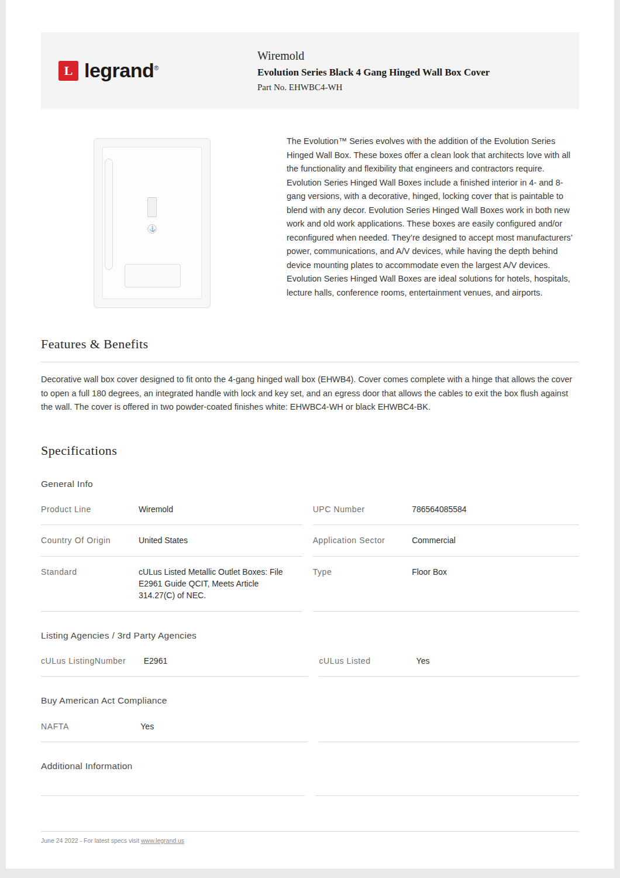L
legrand®
Wiremold
Evolution Series Black 4 Gang Hinged Wall Box Cover
Part No. EHWBC4-WH
⚓
The Evolution™ Series evolves with the addition of the Evolution Series Hinged Wall Box. These boxes offer a clean look that architects love with all the functionality and flexibility that engineers and contractors require. Evolution Series Hinged Wall Boxes include a finished interior in 4- and 8-gang versions, with a decorative, hinged, locking cover that is paintable to blend with any decor. Evolution Series Hinged Wall Boxes work in both new work and old work applications. These boxes are easily configured and/or reconfigured when needed. They’re designed to accept most manufacturers’ power, communications, and A/V devices, while having the depth behind device mounting plates to accommodate even the largest A/V devices. Evolution Series Hinged Wall Boxes are ideal solutions for hotels, hospitals, lecture halls, conference rooms, entertainment venues, and airports.
Features & Benefits
Decorative wall box cover designed to fit onto the 4-gang hinged wall box (EHWB4). Cover comes complete with a hinge that allows the cover to open a full 180 degrees, an integrated handle with lock and key set, and an egress door that allows the cables to exit the box flush against the wall. The cover is offered in two powder-coated finishes white: EHWBC4-WH or black EHWBC4-BK.
Specifications
General Info
| Product Line | Wiremold | | UPC Number | 786564085584 |
| Country Of Origin | United States | | Application Sector | Commercial |
| Standard | cULus Listed Metallic Outlet Boxes: File E2961 Guide QCIT, Meets Article 314.27(C) of NEC. | | Type | Floor Box |
Listing Agencies / 3rd Party Agencies
| cULus ListingNumber | E2961 | | cULus Listed | Yes |
Buy American Act Compliance
| NAFTA | Yes | | | |
Additional Information
June 24 2022 - For latest specs visit www.legrand.us